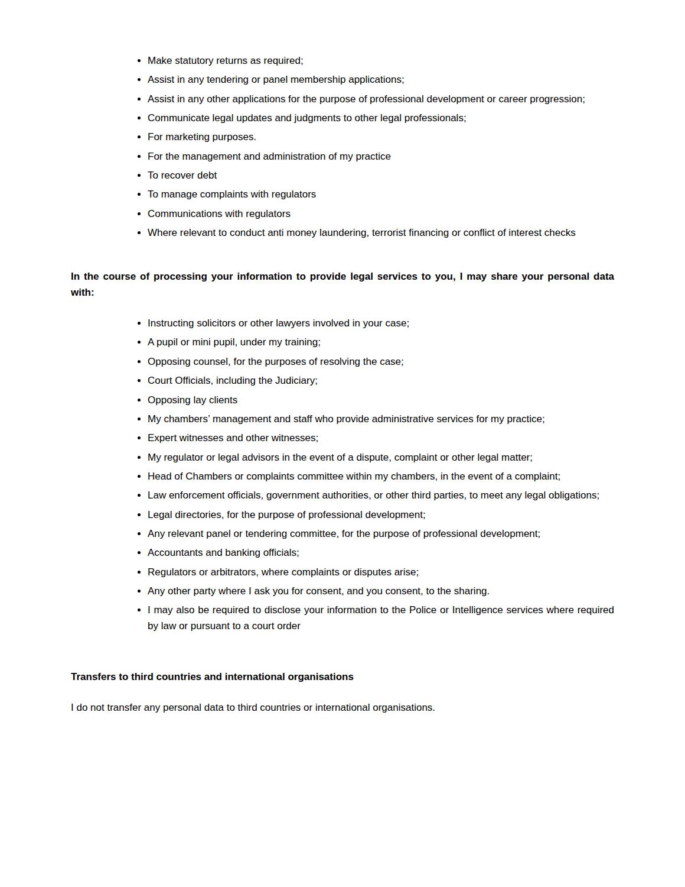Make statutory returns as required;
Assist in any tendering or panel membership applications;
Assist in any other applications for the purpose of professional development or career progression;
Communicate legal updates and judgments to other legal professionals;
For marketing purposes.
For the management and administration of my practice
To recover debt
To manage complaints with regulators
Communications with regulators
Where relevant to conduct anti money laundering, terrorist financing or conflict of interest checks
In the course of processing your information to provide legal services to you, I may share your personal data with:
Instructing solicitors or other lawyers involved in your case;
A pupil or mini pupil, under my training;
Opposing counsel, for the purposes of resolving the case;
Court Officials, including the Judiciary;
Opposing lay clients
My chambers’ management and staff who provide administrative services for my practice;
Expert witnesses and other witnesses;
My regulator or legal advisors in the event of a dispute, complaint or other legal matter;
Head of Chambers or complaints committee within my chambers, in the event of a complaint;
Law enforcement officials, government authorities, or other third parties, to meet any legal obligations;
Legal directories, for the purpose of professional development;
Any relevant panel or tendering committee, for the purpose of professional development;
Accountants and banking officials;
Regulators or arbitrators, where complaints or disputes arise;
Any other party where I ask you for consent, and you consent, to the sharing.
I may also be required to disclose your information to the Police or Intelligence services where required by law or pursuant to a court order
Transfers to third countries and international organisations
I do not transfer any personal data to third countries or international organisations.